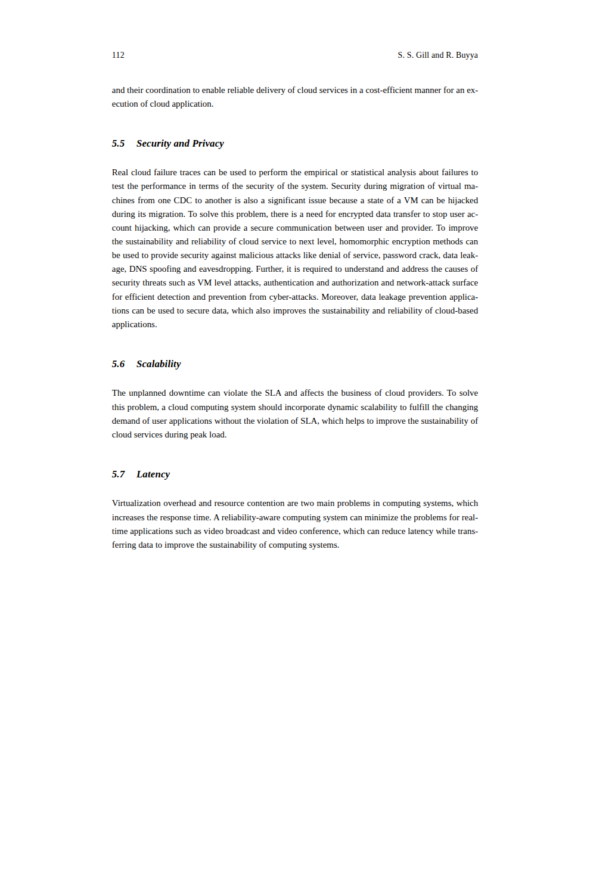112 S. S. Gill and R. Buyya
and their coordination to enable reliable delivery of cloud services in a cost-efficient manner for an execution of cloud application.
5.5 Security and Privacy
Real cloud failure traces can be used to perform the empirical or statistical analysis about failures to test the performance in terms of the security of the system. Security during migration of virtual machines from one CDC to another is also a significant issue because a state of a VM can be hijacked during its migration. To solve this problem, there is a need for encrypted data transfer to stop user account hijacking, which can provide a secure communication between user and provider. To improve the sustainability and reliability of cloud service to next level, homomorphic encryption methods can be used to provide security against malicious attacks like denial of service, password crack, data leakage, DNS spoofing and eavesdropping. Further, it is required to understand and address the causes of security threats such as VM level attacks, authentication and authorization and network-attack surface for efficient detection and prevention from cyber-attacks. Moreover, data leakage prevention applications can be used to secure data, which also improves the sustainability and reliability of cloud-based applications.
5.6 Scalability
The unplanned downtime can violate the SLA and affects the business of cloud providers. To solve this problem, a cloud computing system should incorporate dynamic scalability to fulfill the changing demand of user applications without the violation of SLA, which helps to improve the sustainability of cloud services during peak load.
5.7 Latency
Virtualization overhead and resource contention are two main problems in computing systems, which increases the response time. A reliability-aware computing system can minimize the problems for real-time applications such as video broadcast and video conference, which can reduce latency while transferring data to improve the sustainability of computing systems.